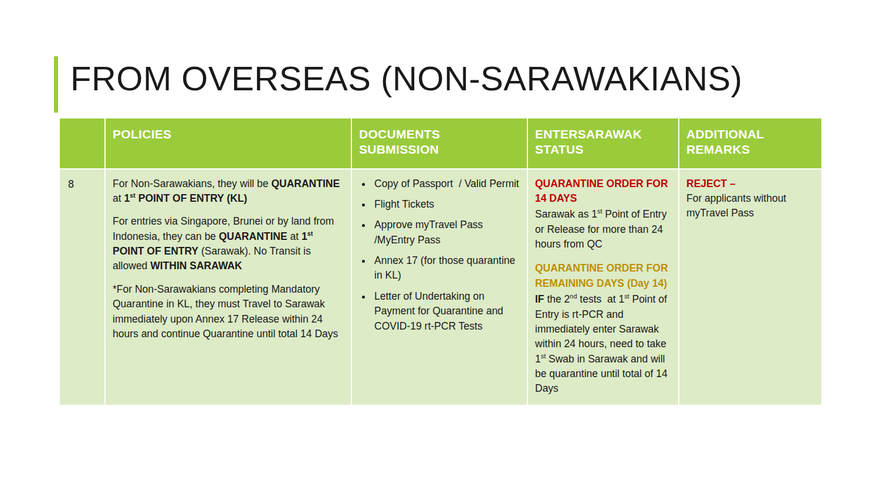FROM OVERSEAS (NON-SARAWAKIANS)
| | Policies | Documents Submission | EnterSarawak Status | Additional Remarks |
| --- | --- | --- | --- | --- |
| 8 | For Non-Sarawakians, they will be QUARANTINE at 1 st POINT OF ENTRY (KL) For entries via Singapore, Brunei or by land from Indonesia, they can be QUARANTINE at 1 st POINT OF ENTRY (Sarawak). No Transit is allowed WITHIN SARAWAK *For Non-Sarawakians completing Mandatory Quarantine in KL, they must Travel to Sarawak immediately upon Annex 17 Release within 24 hours and continue Quarantine until total 14 Days | Copy of Passport / Valid Permit Flight Tickets Approve myTravel Pass /MyEntry Pass Annex 17 (for those quarantine in KL) Letter of Undertaking on Payment for Quarantine and COVID-19 rt-PCR Tests | QUARANTINE ORDER FOR 14 DAYS Sarawak as 1 st Point of Entry or Release for more than 24 hours from QC QUARANTINE ORDER FOR REMAINING DAYS (Day 14) IF the 2 nd tests at 1 st Point of Entry is rt-PCR and immediately enter Sarawak within 24 hours, need to take 1 st Swab in Sarawak and will be quarantine until total of 14 Days | REJECT – For applicants without myTravel Pass |